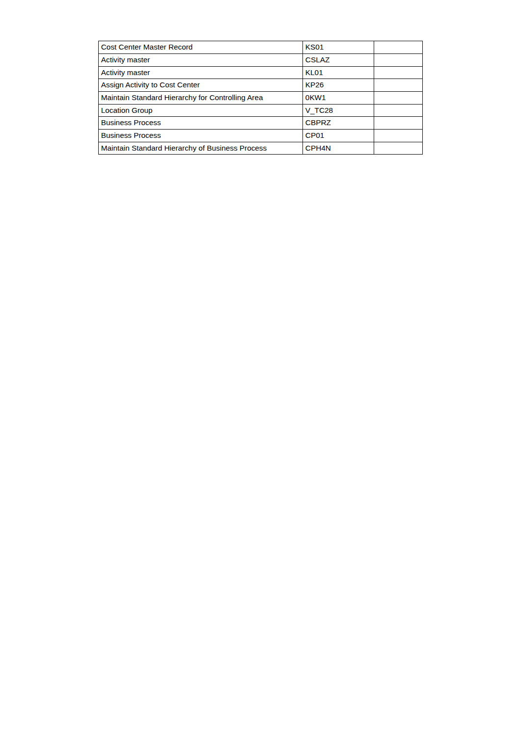| Cost Center Master Record | KS01 | |
| Activity master | CSLAZ | |
| Activity master | KL01 | |
| Assign Activity to Cost Center | KP26 | |
| Maintain Standard Hierarchy for Controlling Area | 0KW1 | |
| Location Group | V_TC28 | |
| Business Process | CBPRZ | |
| Business Process | CP01 | |
| Maintain Standard Hierarchy of Business Process | CPH4N | |